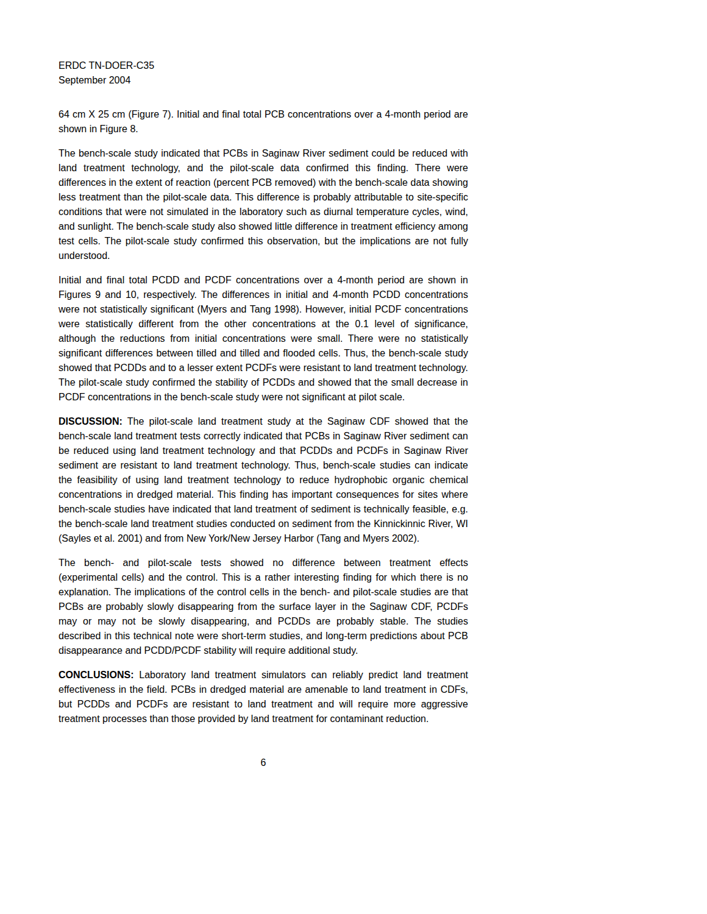ERDC TN-DOER-C35
September 2004
64 cm X 25 cm (Figure 7). Initial and final total PCB concentrations over a 4-month period are shown in Figure 8.
The bench-scale study indicated that PCBs in Saginaw River sediment could be reduced with land treatment technology, and the pilot-scale data confirmed this finding. There were differences in the extent of reaction (percent PCB removed) with the bench-scale data showing less treatment than the pilot-scale data. This difference is probably attributable to site-specific conditions that were not simulated in the laboratory such as diurnal temperature cycles, wind, and sunlight. The bench-scale study also showed little difference in treatment efficiency among test cells. The pilot-scale study confirmed this observation, but the implications are not fully understood.
Initial and final total PCDD and PCDF concentrations over a 4-month period are shown in Figures 9 and 10, respectively. The differences in initial and 4-month PCDD concentrations were not statistically significant (Myers and Tang 1998). However, initial PCDF concentrations were statistically different from the other concentrations at the 0.1 level of significance, although the reductions from initial concentrations were small. There were no statistically significant differences between tilled and tilled and flooded cells. Thus, the bench-scale study showed that PCDDs and to a lesser extent PCDFs were resistant to land treatment technology. The pilot-scale study confirmed the stability of PCDDs and showed that the small decrease in PCDF concentrations in the bench-scale study were not significant at pilot scale.
DISCUSSION: The pilot-scale land treatment study at the Saginaw CDF showed that the bench-scale land treatment tests correctly indicated that PCBs in Saginaw River sediment can be reduced using land treatment technology and that PCDDs and PCDFs in Saginaw River sediment are resistant to land treatment technology. Thus, bench-scale studies can indicate the feasibility of using land treatment technology to reduce hydrophobic organic chemical concentrations in dredged material. This finding has important consequences for sites where bench-scale studies have indicated that land treatment of sediment is technically feasible, e.g. the bench-scale land treatment studies conducted on sediment from the Kinnickinnic River, WI (Sayles et al. 2001) and from New York/New Jersey Harbor (Tang and Myers 2002).
The bench- and pilot-scale tests showed no difference between treatment effects (experimental cells) and the control. This is a rather interesting finding for which there is no explanation. The implications of the control cells in the bench- and pilot-scale studies are that PCBs are probably slowly disappearing from the surface layer in the Saginaw CDF, PCDFs may or may not be slowly disappearing, and PCDDs are probably stable. The studies described in this technical note were short-term studies, and long-term predictions about PCB disappearance and PCDD/PCDF stability will require additional study.
CONCLUSIONS: Laboratory land treatment simulators can reliably predict land treatment effectiveness in the field. PCBs in dredged material are amenable to land treatment in CDFs, but PCDDs and PCDFs are resistant to land treatment and will require more aggressive treatment processes than those provided by land treatment for contaminant reduction.
6